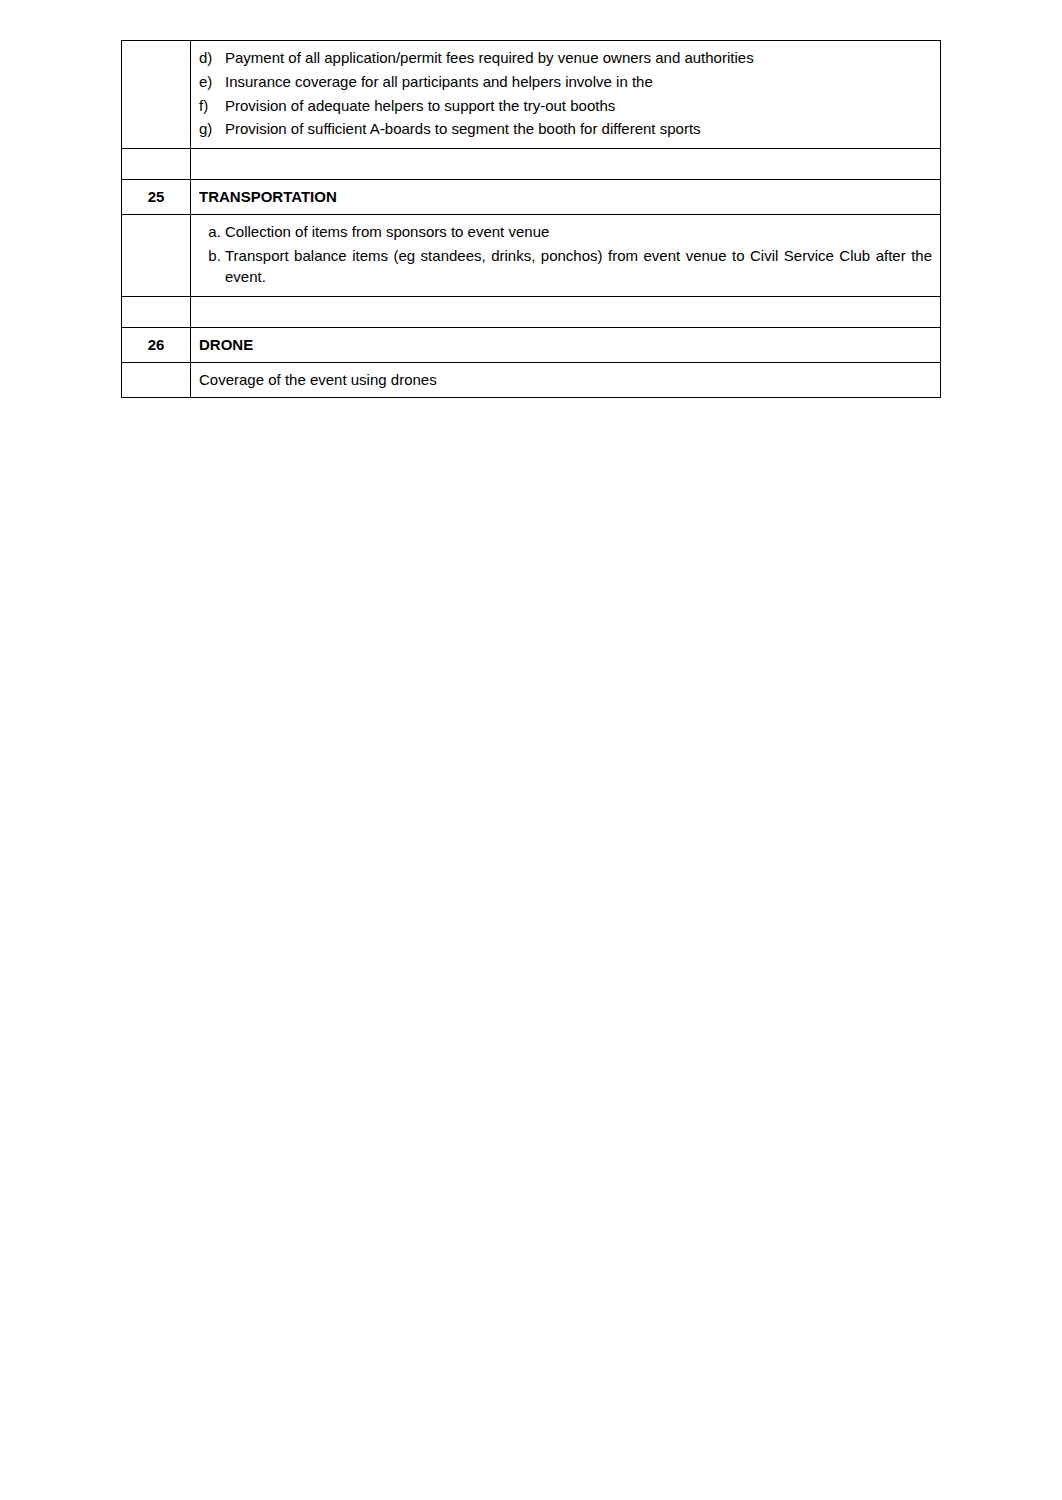| | Payment of all application/permit fees required by venue owners and authorities Insurance coverage for all participants and helpers involve in the Provision of adequate helpers to support the try-out booths Provision of sufficient A-boards to segment the booth for different sports |
| 25 | TRANSPORTATION |
| | Collection of items from sponsors to event venue Transport balance items (eg standees, drinks, ponchos) from event venue to Civil Service Club after the event. |
| 26 | DRONE |
| | Coverage of the event using drones |